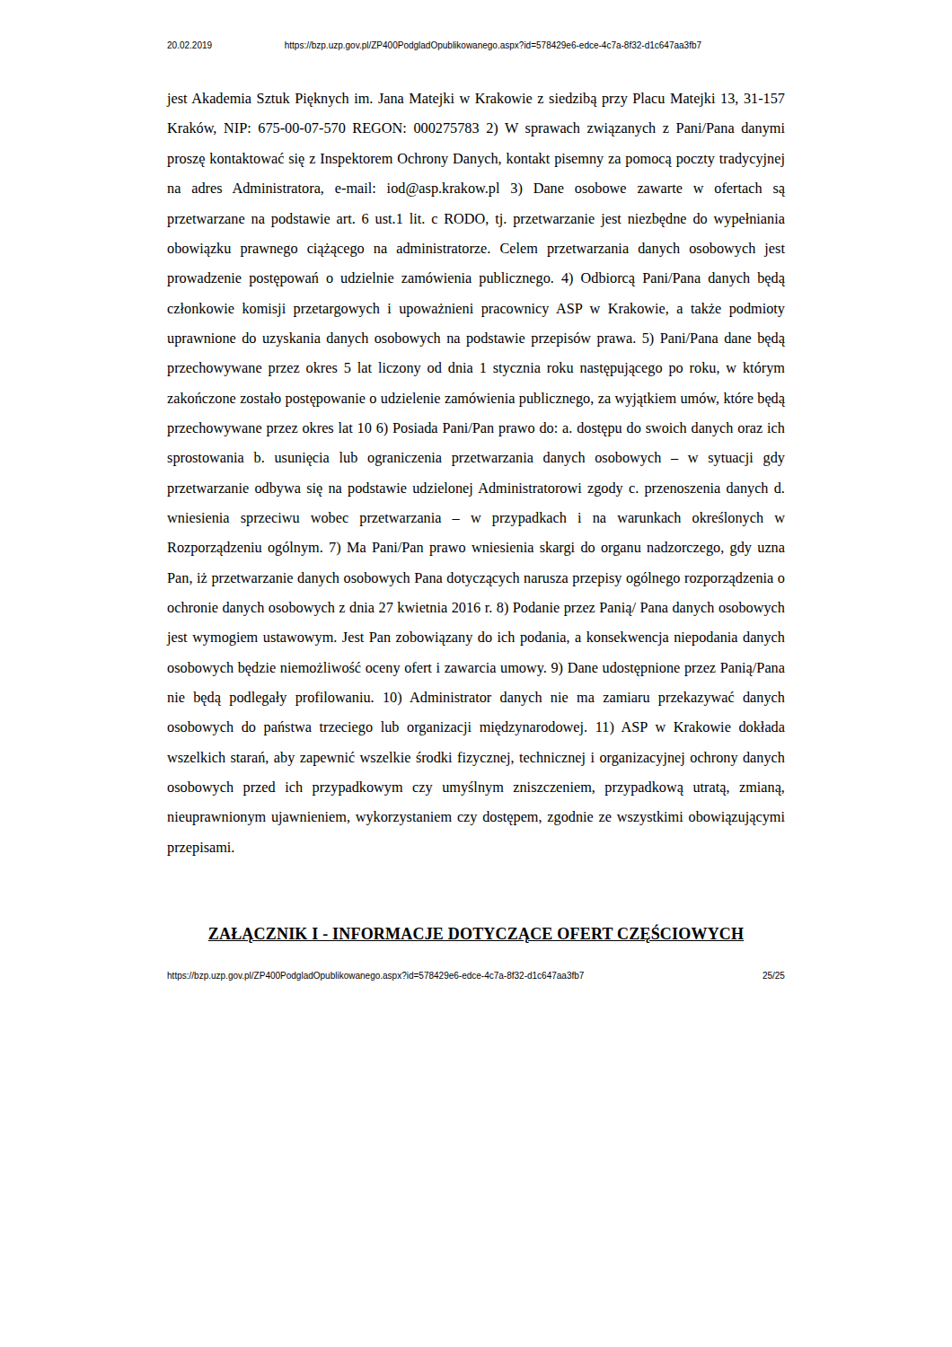20.02.2019
https://bzp.uzp.gov.pl/ZP400PodgladOpublikowanego.aspx?id=578429e6-edce-4c7a-8f32-d1c647aa3fb7
jest Akademia Sztuk Pięknych im. Jana Matejki w Krakowie z siedzibą przy Placu Matejki 13, 31-157 Kraków, NIP: 675-00-07-570 REGON: 000275783 2) W sprawach związanych z Pani/Pana danymi proszę kontaktować się z Inspektorem Ochrony Danych, kontakt pisemny za pomocą poczty tradycyjnej na adres Administratora, e-mail: iod@asp.krakow.pl 3) Dane osobowe zawarte w ofertach są przetwarzane na podstawie art. 6 ust.1 lit. c RODO, tj. przetwarzanie jest niezbędne do wypełniania obowiązku prawnego ciążącego na administratorze. Celem przetwarzania danych osobowych jest prowadzenie postępowań o udzielnie zamówienia publicznego. 4) Odbiorcą Pani/Pana danych będą członkowie komisji przetargowych i upoważnieni pracownicy ASP w Krakowie, a także podmioty uprawnione do uzyskania danych osobowych na podstawie przepisów prawa. 5) Pani/Pana dane będą przechowywane przez okres 5 lat liczony od dnia 1 stycznia roku następującego po roku, w którym zakończone zostało postępowanie o udzielenie zamówienia publicznego, za wyjątkiem umów, które będą przechowywane przez okres lat 10 6) Posiada Pani/Pan prawo do: a. dostępu do swoich danych oraz ich sprostowania b. usunięcia lub ograniczenia przetwarzania danych osobowych – w sytuacji gdy przetwarzanie odbywa się na podstawie udzielonej Administratorowi zgody c. przenoszenia danych d. wniesienia sprzeciwu wobec przetwarzania – w przypadkach i na warunkach określonych w Rozporządzeniu ogólnym. 7) Ma Pani/Pan prawo wniesienia skargi do organu nadzorczego, gdy uzna Pan, iż przetwarzanie danych osobowych Pana dotyczących narusza przepisy ogólnego rozporządzenia o ochronie danych osobowych z dnia 27 kwietnia 2016 r. 8) Podanie przez Panią/ Pana danych osobowych jest wymogiem ustawowym. Jest Pan zobowiązany do ich podania, a konsekwencja niepodania danych osobowych będzie niemożliwość oceny ofert i zawarcia umowy. 9) Dane udostępnione przez Panią/Pana nie będą podlegały profilowaniu. 10) Administrator danych nie ma zamiaru przekazywać danych osobowych do państwa trzeciego lub organizacji międzynarodowej. 11) ASP w Krakowie dokłada wszelkich starań, aby zapewnić wszelkie środki fizycznej, technicznej i organizacyjnej ochrony danych osobowych przed ich przypadkowym czy umyślnym zniszczeniem, przypadkową utratą, zmianą, nieuprawnionym ujawnieniem, wykorzystaniem czy dostępem, zgodnie ze wszystkimi obowiązującymi przepisami.
ZAŁĄCZNIK I - INFORMACJE DOTYCZĄCE OFERT CZĘŚCIOWYCH
https://bzp.uzp.gov.pl/ZP400PodgladOpublikowanego.aspx?id=578429e6-edce-4c7a-8f32-d1c647aa3fb7
25/25